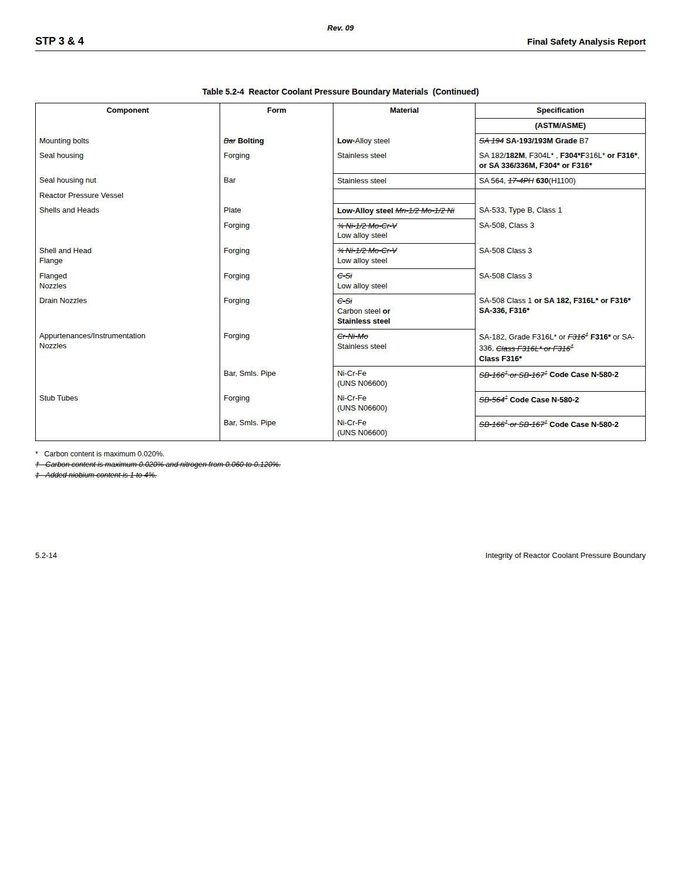Rev. 09
STP 3 & 4
Final Safety Analysis Report
Table 5.2-4 Reactor Coolant Pressure Boundary Materials (Continued)
| Component | Form | Material | Specification |
| --- | --- | --- | --- |
| (ASTM/ASME) |
| Mounting bolts | Bar Bolting | Low- Alloy steel | SA 194 SA-193/193M Grade B7 |
| Seal housing | Forging | Stainless steel | SA 182/ 182M , F304L* , F304*F 316L* or F316* , or SA 336/336M, F304* or F316* |
| Seal housing nut | Bar | Stainless steel | SA 564, 17-4PH 630 (H1100) |
| Reactor Pressure Vessel | | | |
| Shells and Heads | Plate | Low-Alloy steel Mn-1/2 Mo-1/2 Ni | SA-533, Type B, Class 1 |
| | Forging | ¾ Ni-1/2 Mo-Cr-V Low alloy steel | SA-508, Class 3 |
| Shell and Head Flange | Forging | ¾ Ni-1/2 Mo-Cr-V Low alloy steel | SA-508 Class 3 |
| Flanged Nozzles | Forging | C-Si Low alloy steel | SA-508 Class 3 |
| Drain Nozzles | Forging | C-Si Carbon steel or Stainless steel | SA-508 Class 1 or SA 182, F316L* or F316* SA-336, F316* |
| Appurtenances/Instrumentation Nozzles | Forging | Cr-Ni-Mo Stainless steel | SA-182, Grade F316L* or F316 † F316* or SA-336, Class F316L* or F316 † Class F316* |
| | Bar, Smls. Pipe | Ni-Cr-Fe (UNS N06600) | SB-166 ‡ or SB-167 ‡ Code Case N-580-2 |
| Stub Tubes | Forging | Ni-Cr-Fe (UNS N06600) | SB-564 ‡ Code Case N-580-2 |
| | Bar, Smls. Pipe | Ni-Cr-Fe (UNS N06600) | SB-166 ‡ or SB-167 ‡ Code Case N-580-2 |
* Carbon content is maximum 0.020%.
† Carbon content is maximum 0.020% and nitrogen from 0.060 to 0.120%.
‡ Added niobium content is 1 to 4%.
5.2-14
Integrity of Reactor Coolant Pressure Boundary